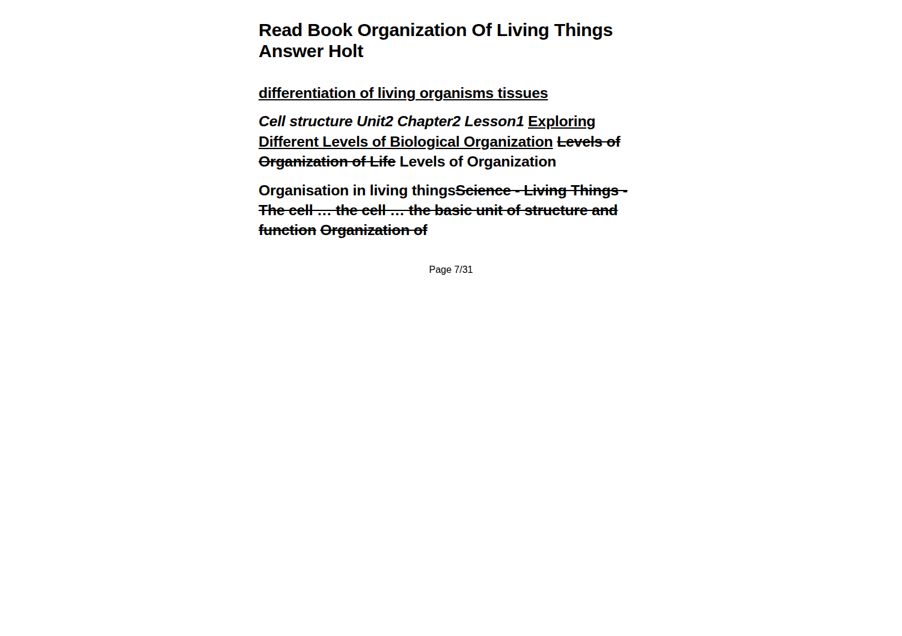Read Book Organization Of Living Things Answer Holt
differentiation of living organisms tissues
Cell structure Unit2 Chapter2 Lesson1 Exploring Different Levels of Biological Organization Levels of Organization of Life Levels of Organization
Organisation in living thingsScience - Living Things - The cell … the cell … the basic unit of structure and function Organization of
Page 7/31